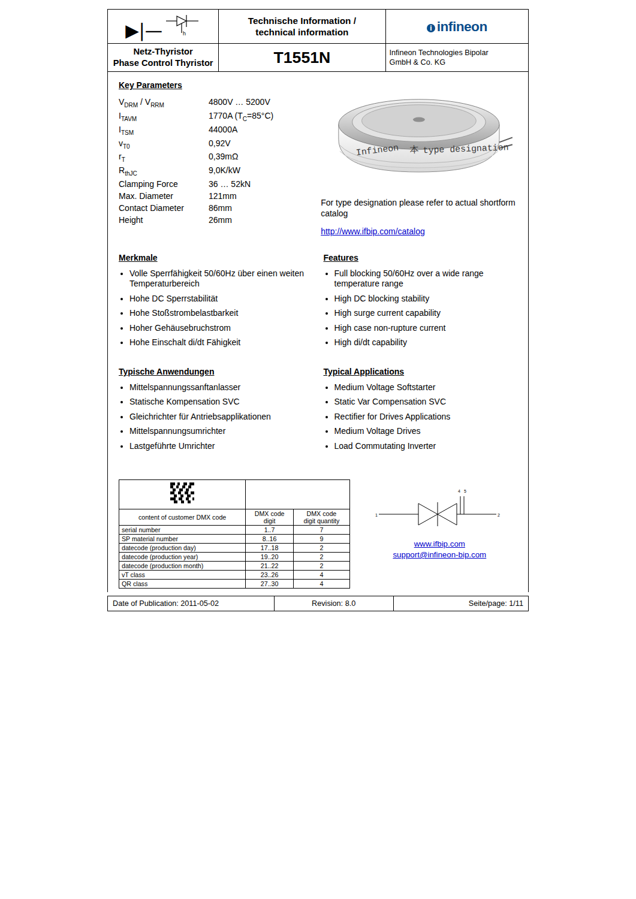| ▶/— h | Technische Information / technical information | i infineon |
| Netz-Thyristor Phase Control Thyristor | T1551N | Infineon Technologies Bipolar GmbH & Co. KG |
Key Parameters
| V DRM / V RRM | 4800V … 5200V |
| I TAVM | 1770A (T C =85°C) |
| I TSM | 44000A |
| v T0 | 0,92V |
| r T | 0,39mΩ |
| R thJC | 9,0K/kW |
| Clamping Force | 36 … 52kN |
| Max. Diameter | 121mm |
| Contact Diameter | 86mm |
| Height | 26mm |
Infineon 本 type designation
For type designation please refer to actual shortform catalog
http://www.ifbip.com/catalog
Merkmale
Volle Sperrfähigkeit 50/60Hz über einen weiten Temperaturbereich
Hohe DC Sperrstabilität
Hohe Stoßstrombelastbarkeit
Hoher Gehäusebruchstrom
Hohe Einschalt di/dt Fähigkeit
Features
Full blocking 50/60Hz over a wide range temperature range
High DC blocking stability
High surge current capability
High case non-rupture current
High di/dt capability
Typische Anwendungen
Mittelspannungssanftanlasser
Statische Kompensation SVC
Gleichrichter für Antriebsapplikationen
Mittelspannungsumrichter
Lastgeführte Umrichter
Typical Applications
Medium Voltage Softstarter
Static Var Compensation SVC
Rectifier for Drives Applications
Medium Voltage Drives
Load Commutating Inverter
| content of customer DMX code | DMX code digit | DMX code digit quantity |
| --- | --- | --- |
| serial number | 1..7 | 7 |
| SP material number | 8..16 | 9 |
| datecode (production day) | 17..18 | 2 |
| datecode (production year) | 19..20 | 2 |
| datecode (production month) | 21..22 | 2 |
| vT class | 23..26 | 4 |
| QR class | 27..30 | 4 |
1 2 4 5
www.ifbip.com
support@infineon-bip.com
| Date of Publication: 2011-05-02 | Revision: 8.0 | Seite/page: 1/11 |